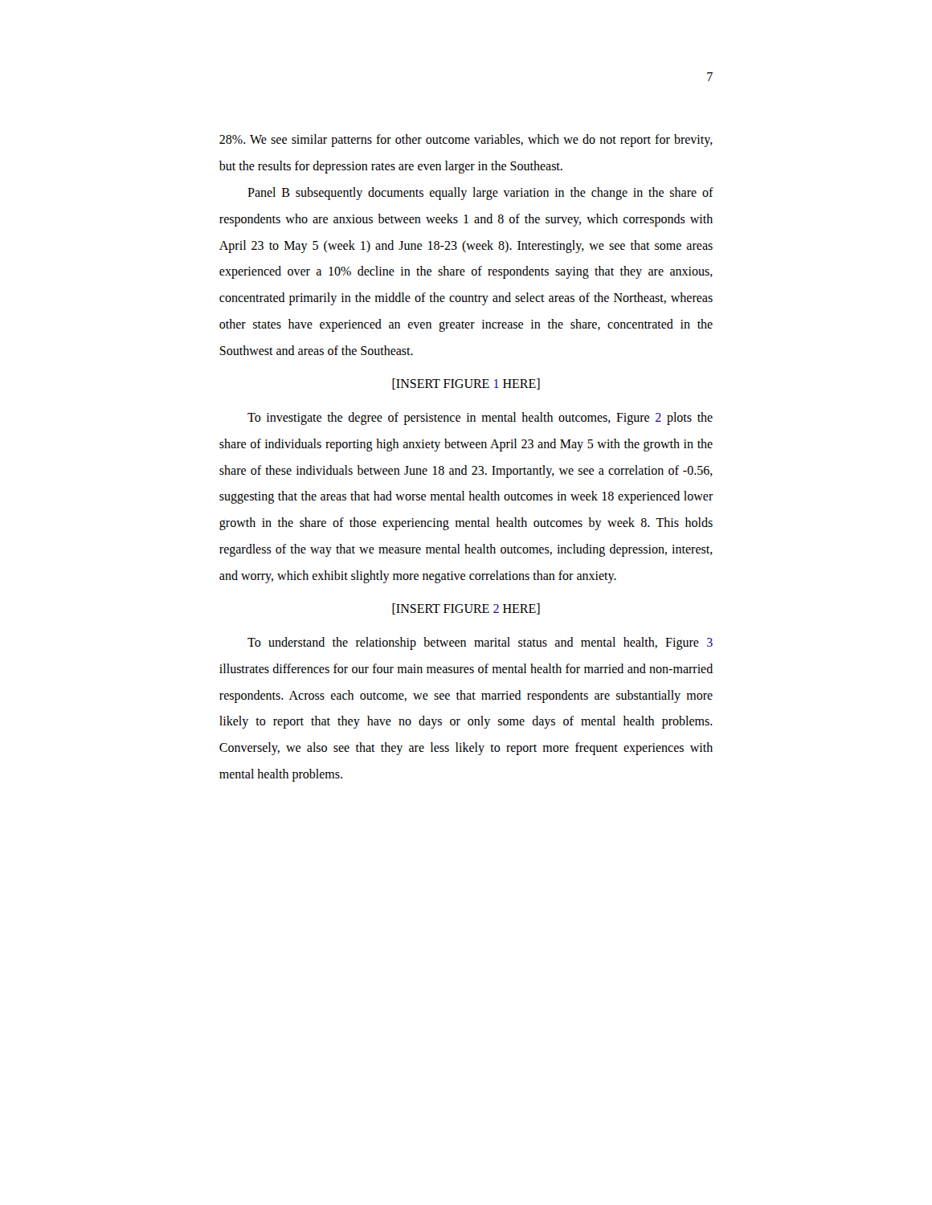7
28%. We see similar patterns for other outcome variables, which we do not report for brevity, but the results for depression rates are even larger in the Southeast.
Panel B subsequently documents equally large variation in the change in the share of respondents who are anxious between weeks 1 and 8 of the survey, which corresponds with April 23 to May 5 (week 1) and June 18-23 (week 8). Interestingly, we see that some areas experienced over a 10% decline in the share of respondents saying that they are anxious, concentrated primarily in the middle of the country and select areas of the Northeast, whereas other states have experienced an even greater increase in the share, concentrated in the Southwest and areas of the Southeast.
[INSERT FIGURE 1 HERE]
To investigate the degree of persistence in mental health outcomes, Figure 2 plots the share of individuals reporting high anxiety between April 23 and May 5 with the growth in the share of these individuals between June 18 and 23. Importantly, we see a correlation of -0.56, suggesting that the areas that had worse mental health outcomes in week 18 experienced lower growth in the share of those experiencing mental health outcomes by week 8. This holds regardless of the way that we measure mental health outcomes, including depression, interest, and worry, which exhibit slightly more negative correlations than for anxiety.
[INSERT FIGURE 2 HERE]
To understand the relationship between marital status and mental health, Figure 3 illustrates differences for our four main measures of mental health for married and non-married respondents. Across each outcome, we see that married respondents are substantially more likely to report that they have no days or only some days of mental health problems. Conversely, we also see that they are less likely to report more frequent experiences with mental health problems.